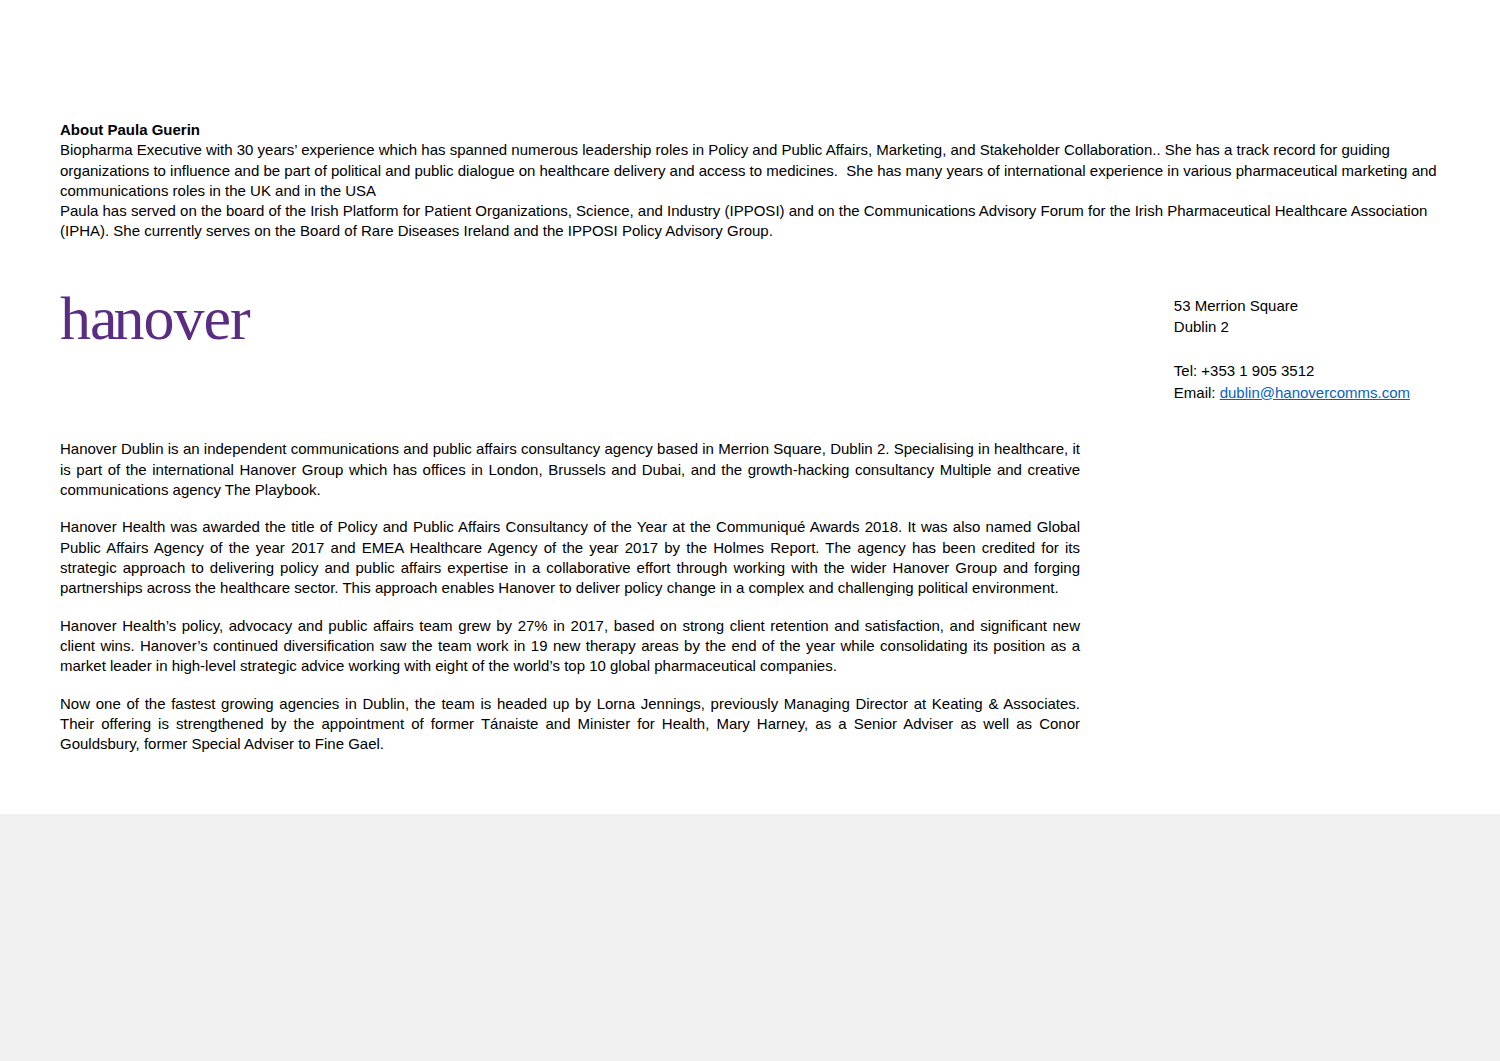About Paula Guerin
Biopharma Executive with 30 years’ experience which has spanned numerous leadership roles in Policy and Public Affairs, Marketing, and Stakeholder Collaboration.. She has a track record for guiding organizations to influence and be part of political and public dialogue on healthcare delivery and access to medicines. She has many years of international experience in various pharmaceutical marketing and communications roles in the UK and in the USA
Paula has served on the board of the Irish Platform for Patient Organizations, Science, and Industry (IPPOSI) and on the Communications Advisory Forum for the Irish Pharmaceutical Healthcare Association (IPHA). She currently serves on the Board of Rare Diseases Ireland and the IPPOSI Policy Advisory Group.
hanover
53 Merrion Square
Dublin 2
Tel: +353 1 905 3512
Email: dublin@hanovercomms.com
Hanover Dublin is an independent communications and public affairs consultancy agency based in Merrion Square, Dublin 2. Specialising in healthcare, it is part of the international Hanover Group which has offices in London, Brussels and Dubai, and the growth-hacking consultancy Multiple and creative communications agency The Playbook.
Hanover Health was awarded the title of Policy and Public Affairs Consultancy of the Year at the Communiqué Awards 2018. It was also named Global Public Affairs Agency of the year 2017 and EMEA Healthcare Agency of the year 2017 by the Holmes Report. The agency has been credited for its strategic approach to delivering policy and public affairs expertise in a collaborative effort through working with the wider Hanover Group and forging partnerships across the healthcare sector. This approach enables Hanover to deliver policy change in a complex and challenging political environment.
Hanover Health’s policy, advocacy and public affairs team grew by 27% in 2017, based on strong client retention and satisfaction, and significant new client wins. Hanover’s continued diversification saw the team work in 19 new therapy areas by the end of the year while consolidating its position as a market leader in high-level strategic advice working with eight of the world’s top 10 global pharmaceutical companies.
Now one of the fastest growing agencies in Dublin, the team is headed up by Lorna Jennings, previously Managing Director at Keating & Associates. Their offering is strengthened by the appointment of former Tánaiste and Minister for Health, Mary Harney, as a Senior Adviser as well as Conor Gouldsbury, former Special Adviser to Fine Gael.